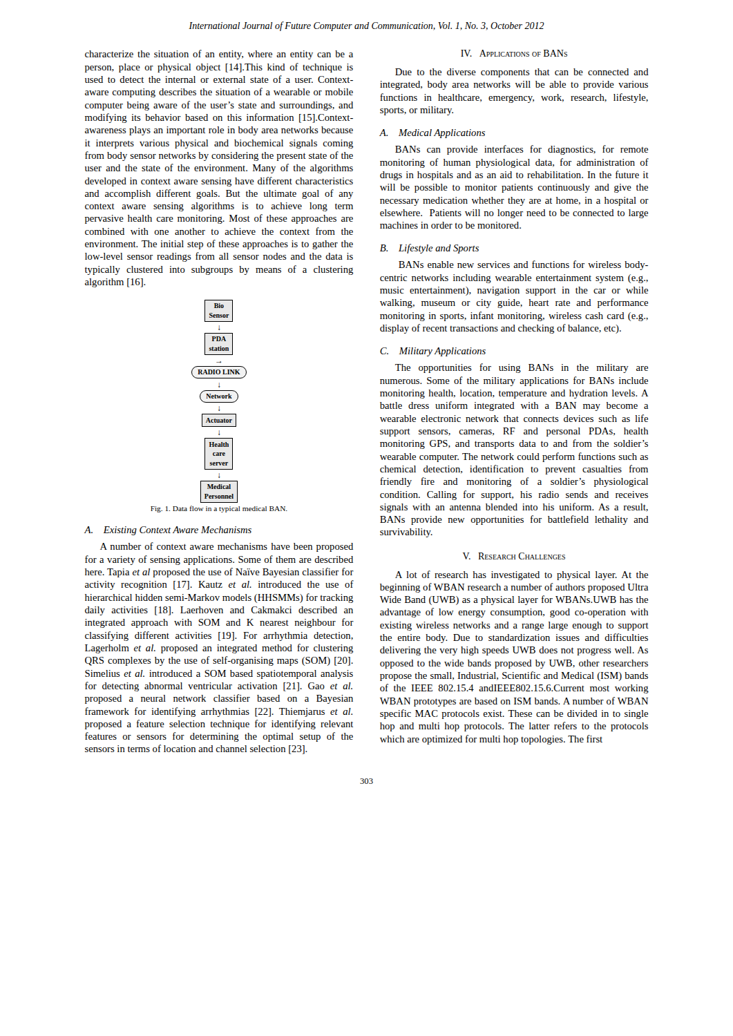International Journal of Future Computer and Communication, Vol. 1, No. 3, October 2012
characterize the situation of an entity, where an entity can be a person, place or physical object [14].This kind of technique is used to detect the internal or external state of a user. Context-aware computing describes the situation of a wearable or mobile computer being aware of the user’s state and surroundings, and modifying its behavior based on this information [15].Context-awareness plays an important role in body area networks because it interprets various physical and biochemical signals coming from body sensor networks by considering the present state of the user and the state of the environment. Many of the algorithms developed in context aware sensing have different characteristics and accomplish different goals. But the ultimate goal of any context aware sensing algorithms is to achieve long term pervasive health care monitoring. Most of these approaches are combined with one another to achieve the context from the environment. The initial step of these approaches is to gather the low-level sensor readings from all sensor nodes and the data is typically clustered into subgroups by means of a clustering algorithm [16].
Bio
Sensor ↓ PDA
station → RADIO LINK ↓ Network ↓ Actuator ↓ Health
care
server ↓ Medical
Personnel
Fig. 1. Data flow in a typical medical BAN.
A. Existing Context Aware Mechanisms
A number of context aware mechanisms have been proposed for a variety of sensing applications. Some of them are described here. Tapia et al proposed the use of Naïve Bayesian classifier for activity recognition [17]. Kautz et al. introduced the use of hierarchical hidden semi-Markov models (HHSMMs) for tracking daily activities [18]. Laerhoven and Cakmakci described an integrated approach with SOM and K nearest neighbour for classifying different activities [19]. For arrhythmia detection, Lagerholm et al. proposed an integrated method for clustering QRS complexes by the use of self-organising maps (SOM) [20]. Simelius et al. introduced a SOM based spatiotemporal analysis for detecting abnormal ventricular activation [21]. Gao et al. proposed a neural network classifier based on a Bayesian framework for identifying arrhythmias [22]. Thiemjarus et al. proposed a feature selection technique for identifying relevant features or sensors for determining the optimal setup of the sensors in terms of location and channel selection [23].
IV. Applications of BANs
Due to the diverse components that can be connected and integrated, body area networks will be able to provide various functions in healthcare, emergency, work, research, lifestyle, sports, or military.
A. Medical Applications
BANs can provide interfaces for diagnostics, for remote monitoring of human physiological data, for administration of drugs in hospitals and as an aid to rehabilitation. In the future it will be possible to monitor patients continuously and give the necessary medication whether they are at home, in a hospital or elsewhere. Patients will no longer need to be connected to large machines in order to be monitored.
B. Lifestyle and Sports
BANs enable new services and functions for wireless body-centric networks including wearable entertainment system (e.g., music entertainment), navigation support in the car or while walking, museum or city guide, heart rate and performance monitoring in sports, infant monitoring, wireless cash card (e.g., display of recent transactions and checking of balance, etc).
C. Military Applications
The opportunities for using BANs in the military are numerous. Some of the military applications for BANs include monitoring health, location, temperature and hydration levels. A battle dress uniform integrated with a BAN may become a wearable electronic network that connects devices such as life support sensors, cameras, RF and personal PDAs, health monitoring GPS, and transports data to and from the soldier’s wearable computer. The network could perform functions such as chemical detection, identification to prevent casualties from friendly fire and monitoring of a soldier’s physiological condition. Calling for support, his radio sends and receives signals with an antenna blended into his uniform. As a result, BANs provide new opportunities for battlefield lethality and survivability.
V. Research Challenges
A lot of research has investigated to physical layer. At the beginning of WBAN research a number of authors proposed Ultra Wide Band (UWB) as a physical layer for WBANs.UWB has the advantage of low energy consumption, good co-operation with existing wireless networks and a range large enough to support the entire body. Due to standardization issues and difficulties delivering the very high speeds UWB does not progress well. As opposed to the wide bands proposed by UWB, other researchers propose the small, Industrial, Scientific and Medical (ISM) bands of the IEEE 802.15.4 andIEEE802.15.6.Current most working WBAN prototypes are based on ISM bands. A number of WBAN specific MAC protocols exist. These can be divided in to single hop and multi hop protocols. The latter refers to the protocols which are optimized for multi hop topologies. The first
303